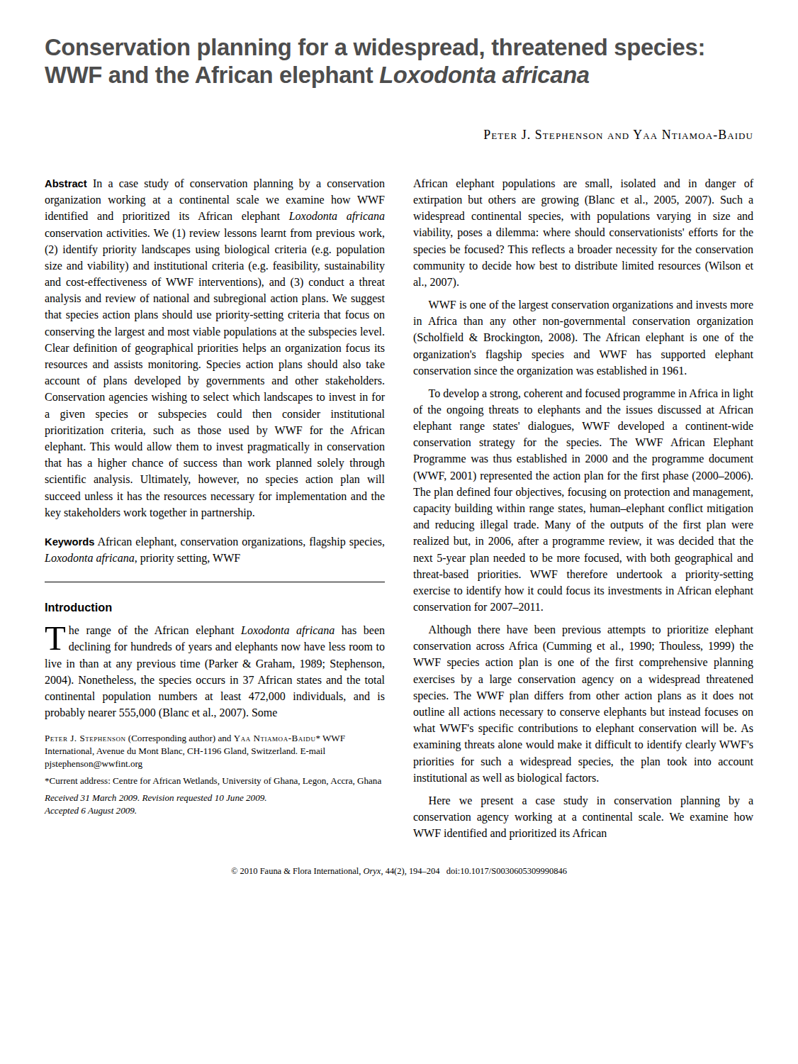Conservation planning for a widespread, threatened species: WWF and the African elephant Loxodonta africana
Peter J. Stephenson and Yaa Ntiamoa-Baidu
Abstract In a case study of conservation planning by a conservation organization working at a continental scale we examine how WWF identified and prioritized its African elephant Loxodonta africana conservation activities. We (1) review lessons learnt from previous work, (2) identify priority landscapes using biological criteria (e.g. population size and viability) and institutional criteria (e.g. feasibility, sustainability and cost-effectiveness of WWF interventions), and (3) conduct a threat analysis and review of national and subregional action plans. We suggest that species action plans should use priority-setting criteria that focus on conserving the largest and most viable populations at the subspecies level. Clear definition of geographical priorities helps an organization focus its resources and assists monitoring. Species action plans should also take account of plans developed by governments and other stakeholders. Conservation agencies wishing to select which landscapes to invest in for a given species or subspecies could then consider institutional prioritization criteria, such as those used by WWF for the African elephant. This would allow them to invest pragmatically in conservation that has a higher chance of success than work planned solely through scientific analysis. Ultimately, however, no species action plan will succeed unless it has the resources necessary for implementation and the key stakeholders work together in partnership.
Keywords African elephant, conservation organizations, flagship species, Loxodonta africana, priority setting, WWF
Introduction
The range of the African elephant Loxodonta africana has been declining for hundreds of years and elephants now have less room to live in than at any previous time (Parker & Graham, 1989; Stephenson, 2004). Nonetheless, the species occurs in 37 African states and the total continental population numbers at least 472,000 individuals, and is probably nearer 555,000 (Blanc et al., 2007). Some
Peter J. Stephenson (Corresponding author) and Yaa Ntiamoa-Baidu* WWF International, Avenue du Mont Blanc, CH-1196 Gland, Switzerland. E-mail pjstephenson@wwfint.org
*Current address: Centre for African Wetlands, University of Ghana, Legon, Accra, Ghana
Received 31 March 2009. Revision requested 10 June 2009.
Accepted 6 August 2009.
African elephant populations are small, isolated and in danger of extirpation but others are growing (Blanc et al., 2005, 2007). Such a widespread continental species, with populations varying in size and viability, poses a dilemma: where should conservationists' efforts for the species be focused? This reflects a broader necessity for the conservation community to decide how best to distribute limited resources (Wilson et al., 2007).
WWF is one of the largest conservation organizations and invests more in Africa than any other non-governmental conservation organization (Scholfield & Brockington, 2008). The African elephant is one of the organization's flagship species and WWF has supported elephant conservation since the organization was established in 1961.
To develop a strong, coherent and focused programme in Africa in light of the ongoing threats to elephants and the issues discussed at African elephant range states' dialogues, WWF developed a continent-wide conservation strategy for the species. The WWF African Elephant Programme was thus established in 2000 and the programme document (WWF, 2001) represented the action plan for the first phase (2000–2006). The plan defined four objectives, focusing on protection and management, capacity building within range states, human–elephant conflict mitigation and reducing illegal trade. Many of the outputs of the first plan were realized but, in 2006, after a programme review, it was decided that the next 5-year plan needed to be more focused, with both geographical and threat-based priorities. WWF therefore undertook a priority-setting exercise to identify how it could focus its investments in African elephant conservation for 2007–2011.
Although there have been previous attempts to prioritize elephant conservation across Africa (Cumming et al., 1990; Thouless, 1999) the WWF species action plan is one of the first comprehensive planning exercises by a large conservation agency on a widespread threatened species. The WWF plan differs from other action plans as it does not outline all actions necessary to conserve elephants but instead focuses on what WWF's specific contributions to elephant conservation will be. As examining threats alone would make it difficult to identify clearly WWF's priorities for such a widespread species, the plan took into account institutional as well as biological factors.
Here we present a case study in conservation planning by a conservation agency working at a continental scale. We examine how WWF identified and prioritized its African
© 2010 Fauna & Flora International, Oryx, 44(2), 194–204 doi:10.1017/S0030605309990846